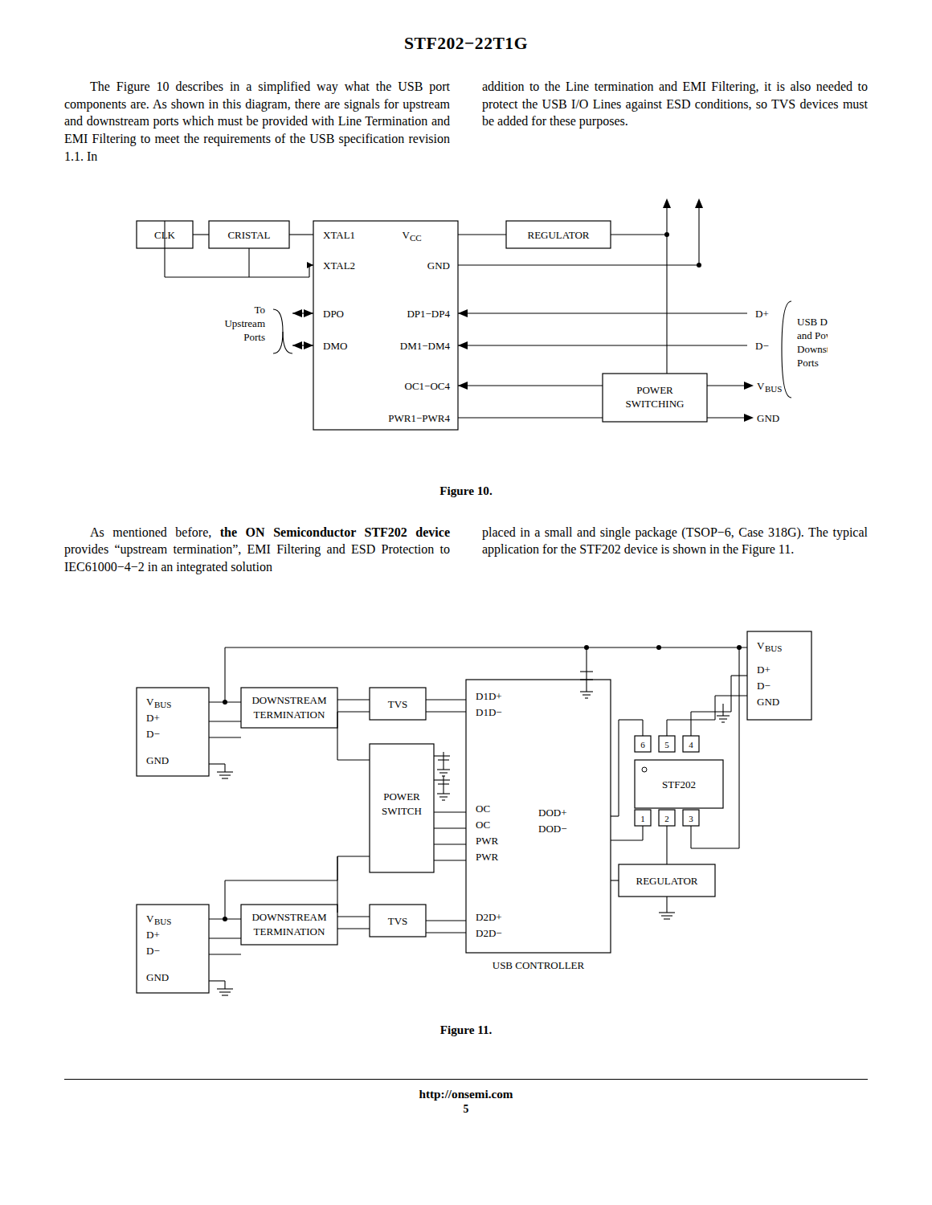STF202−22T1G
The Figure 10 describes in a simplified way what the USB port components are. As shown in this diagram, there are signals for upstream and downstream ports which must be provided with Line Termination and EMI Filtering to meet the requirements of the USB specification revision 1.1. In
addition to the Line termination and EMI Filtering, it is also needed to protect the USB I/O Lines against ESD conditions, so TVS devices must be added for these purposes.
CLK CRISTAL XTAL1 XTAL2 DPO DMO V CC GND DP1−DP4 DM1−DM4 OC1−OC4 PWR1−PWR4 REGULATOR D+ D− POWER SWITCHING V BUS GND To Upstream Ports USB Data Lines and Power to Downstream Ports
Figure 10.
As mentioned before, the ON Semiconductor STF202 device provides “upstream termination”, EMI Filtering and ESD Protection to IEC61000−4−2 in an integrated solution
placed in a small and single package (TSOP−6, Case 318G). The typical application for the STF202 device is shown in the Figure 11.
V BUS D+ D− GND DOWNSTREAM TERMINATION TVS D1D+ D1D− OC OC PWR PWR D2D+ D2D− DOD+ DOD− USB CONTROLLER POWER SWITCH V BUS D+ D− GND DOWNSTREAM TERMINATION TVS STF202 6 5 4 1 2 3 V BUS D+ D− GND REGULATOR
Figure 11.
http://onsemi.com
5